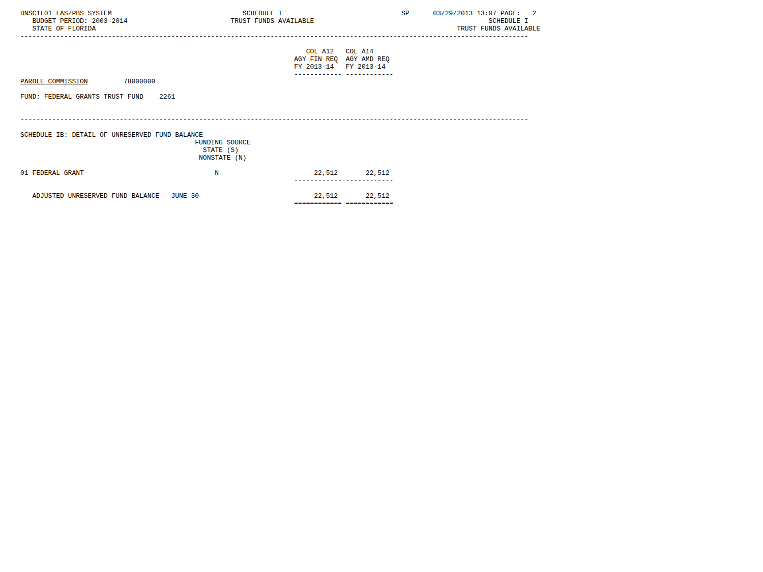BNSC1L01 LAS/PBS SYSTEM                                 SCHEDULE I                              SP      03/29/2013 13:07 PAGE:   2
   BUDGET PERIOD: 2003-2014                          TRUST FUNDS AVAILABLE                                            SCHEDULE I
   STATE OF FLORIDA                                                                                           TRUST FUNDS AVAILABLE
--------------------------------------------------------------------------------------------------------------------------------

                                                                        COL A12   COL A14
                                                                     AGY FIN REQ  AGY AMD REQ
                                                                     FY 2013-14   FY 2013-14
                                                                     ------------ ------------
PAROLE COMMISSION         78000000

FUND: FEDERAL GRANTS TRUST FUND    2261


--------------------------------------------------------------------------------------------------------------------------------

SCHEDULE IB: DETAIL OF UNRESERVED FUND BALANCE
                                            FUNDING SOURCE
                                              STATE (S)
                                             NONSTATE (N)

01 FEDERAL GRANT                                 N                        22,512       22,512
                                                                     ------------ ------------

   ADJUSTED UNRESERVED FUND BALANCE - JUNE 30                             22,512       22,512
                                                                     ============ ============